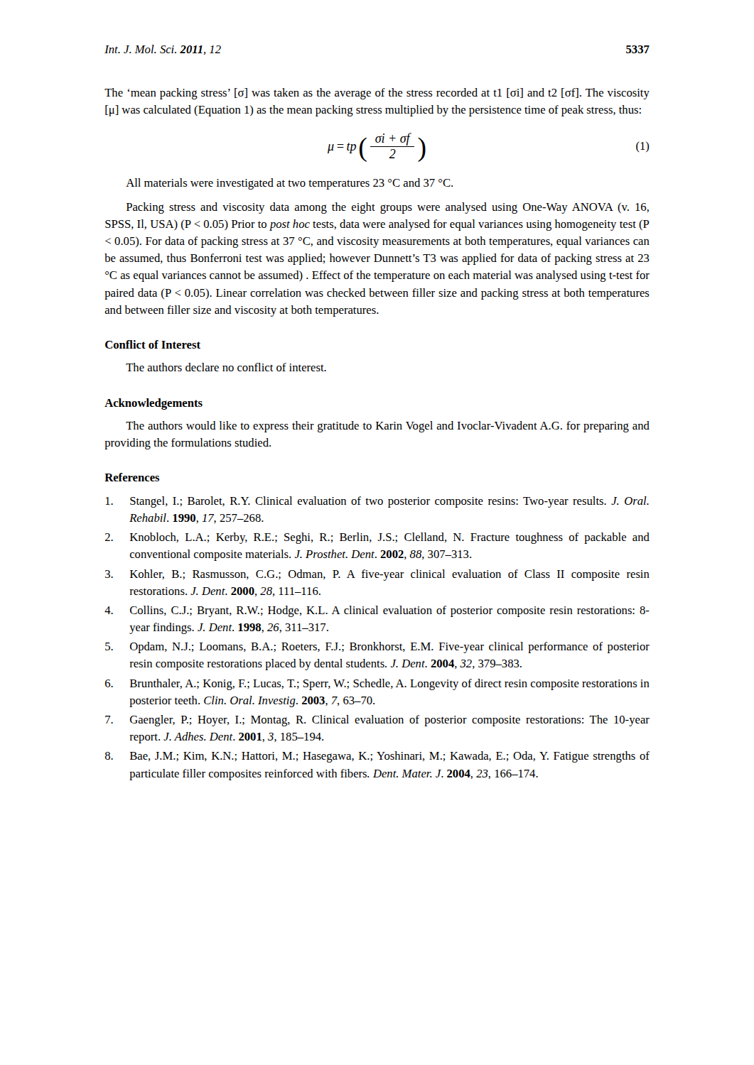Int. J. Mol. Sci. 2011, 12 5337
The ‘mean packing stress’ [σ] was taken as the average of the stress recorded at t1 [σi] and t2 [σf]. The viscosity [μ] was calculated (Equation 1) as the mean packing stress multiplied by the persistence time of peak stress, thus:
μ = tp ( σi + σf 2 ) (1)
All materials were investigated at two temperatures 23 °C and 37 °C.
Packing stress and viscosity data among the eight groups were analysed using One-Way ANOVA (v. 16, SPSS, Il, USA) (P < 0.05) Prior to post hoc tests, data were analysed for equal variances using homogeneity test (P < 0.05). For data of packing stress at 37 °C, and viscosity measurements at both temperatures, equal variances can be assumed, thus Bonferroni test was applied; however Dunnett’s T3 was applied for data of packing stress at 23 °C as equal variances cannot be assumed) . Effect of the temperature on each material was analysed using t-test for paired data (P < 0.05). Linear correlation was checked between filler size and packing stress at both temperatures and between filler size and viscosity at both temperatures.
Conflict of Interest
The authors declare no conflict of interest.
Acknowledgements
The authors would like to express their gratitude to Karin Vogel and Ivoclar-Vivadent A.G. for preparing and providing the formulations studied.
References
Stangel, I.; Barolet, R.Y. Clinical evaluation of two posterior composite resins: Two-year results. J. Oral. Rehabil. 1990, 17, 257–268.
Knobloch, L.A.; Kerby, R.E.; Seghi, R.; Berlin, J.S.; Clelland, N. Fracture toughness of packable and conventional composite materials. J. Prosthet. Dent. 2002, 88, 307–313.
Kohler, B.; Rasmusson, C.G.; Odman, P. A five-year clinical evaluation of Class II composite resin restorations. J. Dent. 2000, 28, 111–116.
Collins, C.J.; Bryant, R.W.; Hodge, K.L. A clinical evaluation of posterior composite resin restorations: 8-year findings. J. Dent. 1998, 26, 311–317.
Opdam, N.J.; Loomans, B.A.; Roeters, F.J.; Bronkhorst, E.M. Five-year clinical performance of posterior resin composite restorations placed by dental students. J. Dent. 2004, 32, 379–383.
Brunthaler, A.; Konig, F.; Lucas, T.; Sperr, W.; Schedle, A. Longevity of direct resin composite restorations in posterior teeth. Clin. Oral. Investig. 2003, 7, 63–70.
Gaengler, P.; Hoyer, I.; Montag, R. Clinical evaluation of posterior composite restorations: The 10-year report. J. Adhes. Dent. 2001, 3, 185–194.
Bae, J.M.; Kim, K.N.; Hattori, M.; Hasegawa, K.; Yoshinari, M.; Kawada, E.; Oda, Y. Fatigue strengths of particulate filler composites reinforced with fibers. Dent. Mater. J. 2004, 23, 166–174.